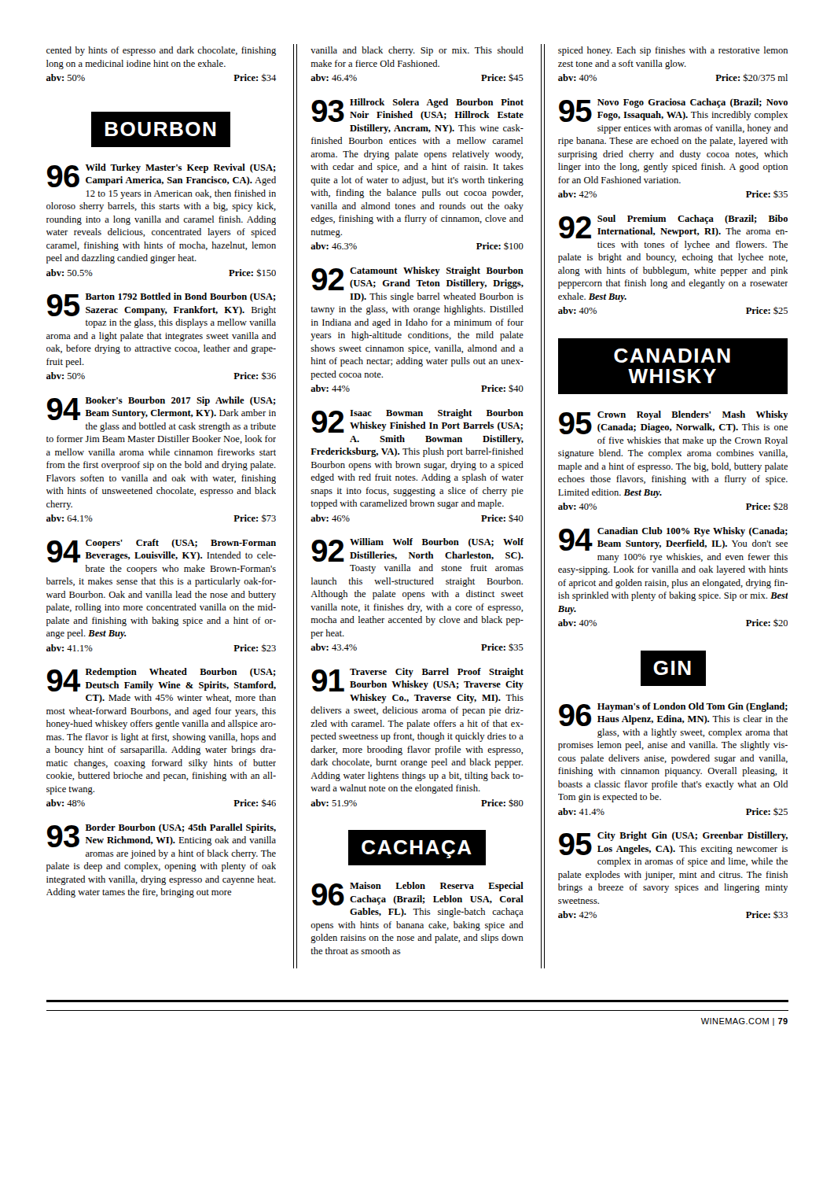cented by hints of espresso and dark chocolate, finishing long on a medicinal iodine hint on the exhale.
abv: 50%
Price: $34
BOURBON
96
Wild Turkey Master's Keep Revival (USA; Campari America, San Francisco, CA). Aged 12 to 15 years in American oak, then finished in oloroso sherry barrels, this starts with a big, spicy kick, rounding into a long vanilla and caramel finish. Adding water reveals delicious, concentrated layers of spiced caramel, finishing with hints of mocha, hazelnut, lemon peel and dazzling candied ginger heat.
abv: 50.5%
Price: $150
95
Barton 1792 Bottled in Bond Bourbon (USA; Sazerac Company, Frankfort, KY). Bright topaz in the glass, this displays a mellow vanilla aroma and a light palate that integrates sweet vanilla and oak, before drying to attractive cocoa, leather and grapefruit peel.
abv: 50%
Price: $36
94
Booker's Bourbon 2017 Sip Awhile (USA; Beam Suntory, Clermont, KY). Dark amber in the glass and bottled at cask strength as a tribute to former Jim Beam Master Distiller Booker Noe, look for a mellow vanilla aroma while cinnamon fireworks start from the first overproof sip on the bold and drying palate. Flavors soften to vanilla and oak with water, finishing with hints of unsweetened chocolate, espresso and black cherry.
abv: 64.1%
Price: $73
94
Coopers' Craft (USA; Brown-Forman Beverages, Louisville, KY). Intended to celebrate the coopers who make Brown-Forman's barrels, it makes sense that this is a particularly oak-forward Bourbon. Oak and vanilla lead the nose and buttery palate, rolling into more concentrated vanilla on the midpalate and finishing with baking spice and a hint of orange peel. Best Buy.
abv: 41.1%
Price: $23
94
Redemption Wheated Bourbon (USA; Deutsch Family Wine & Spirits, Stamford, CT). Made with 45% winter wheat, more than most wheat-forward Bourbons, and aged four years, this honey-hued whiskey offers gentle vanilla and allspice aromas. The flavor is light at first, showing vanilla, hops and a bouncy hint of sarsaparilla. Adding water brings dramatic changes, coaxing forward silky hints of butter cookie, buttered brioche and pecan, finishing with an allspice twang.
abv: 48%
Price: $46
93
Border Bourbon (USA; 45th Parallel Spirits, New Richmond, WI). Enticing oak and vanilla aromas are joined by a hint of black cherry. The palate is deep and complex, opening with plenty of oak integrated with vanilla, drying espresso and cayenne heat. Adding water tames the fire, bringing out more
vanilla and black cherry. Sip or mix. This should make for a fierce Old Fashioned.
abv: 46.4%
Price: $45
93
Hillrock Solera Aged Bourbon Pinot Noir Finished (USA; Hillrock Estate Distillery, Ancram, NY). This wine cask-finished Bourbon entices with a mellow caramel aroma. The drying palate opens relatively woody, with cedar and spice, and a hint of raisin. It takes quite a lot of water to adjust, but it's worth tinkering with, finding the balance pulls out cocoa powder, vanilla and almond tones and rounds out the oaky edges, finishing with a flurry of cinnamon, clove and nutmeg.
abv: 46.3%
Price: $100
92
Catamount Whiskey Straight Bourbon (USA; Grand Teton Distillery, Driggs, ID). This single barrel wheated Bourbon is tawny in the glass, with orange highlights. Distilled in Indiana and aged in Idaho for a minimum of four years in high-altitude conditions, the mild palate shows sweet cinnamon spice, vanilla, almond and a hint of peach nectar; adding water pulls out an unexpected cocoa note.
abv: 44%
Price: $40
92
Isaac Bowman Straight Bourbon Whiskey Finished In Port Barrels (USA; A. Smith Bowman Distillery, Fredericksburg, VA). This plush port barrel-finished Bourbon opens with brown sugar, drying to a spiced edged with red fruit notes. Adding a splash of water snaps it into focus, suggesting a slice of cherry pie topped with caramelized brown sugar and maple.
abv: 46%
Price: $40
92
William Wolf Bourbon (USA; Wolf Distilleries, North Charleston, SC). Toasty vanilla and stone fruit aromas launch this well-structured straight Bourbon. Although the palate opens with a distinct sweet vanilla note, it finishes dry, with a core of espresso, mocha and leather accented by clove and black pepper heat.
abv: 43.4%
Price: $35
91
Traverse City Barrel Proof Straight Bourbon Whiskey (USA; Traverse City Whiskey Co., Traverse City, MI). This delivers a sweet, delicious aroma of pecan pie drizzled with caramel. The palate offers a hit of that expected sweetness up front, though it quickly dries to a darker, more brooding flavor profile with espresso, dark chocolate, burnt orange peel and black pepper. Adding water lightens things up a bit, tilting back toward a walnut note on the elongated finish.
abv: 51.9%
Price: $80
CACHAÇA
96
Maison Leblon Reserva Especial Cachaça (Brazil; Leblon USA, Coral Gables, FL). This single-batch cachaça opens with hints of banana cake, baking spice and golden raisins on the nose and palate, and slips down the throat as smooth as
spiced honey. Each sip finishes with a restorative lemon zest tone and a soft vanilla glow.
abv: 40%
Price: $20/375 ml
95
Novo Fogo Graciosa Cachaça (Brazil; Novo Fogo, Issaquah, WA). This incredibly complex sipper entices with aromas of vanilla, honey and ripe banana. These are echoed on the palate, layered with surprising dried cherry and dusty cocoa notes, which linger into the long, gently spiced finish. A good option for an Old Fashioned variation.
abv: 42%
Price: $35
92
Soul Premium Cachaça (Brazil; Bibo International, Newport, RI). The aroma entices with tones of lychee and flowers. The palate is bright and bouncy, echoing that lychee note, along with hints of bubblegum, white pepper and pink peppercorn that finish long and elegantly on a rosewater exhale. Best Buy.
abv: 40%
Price: $25
CANADIAN WHISKY
95
Crown Royal Blenders' Mash Whisky (Canada; Diageo, Norwalk, CT). This is one of five whiskies that make up the Crown Royal signature blend. The complex aroma combines vanilla, maple and a hint of espresso. The big, bold, buttery palate echoes those flavors, finishing with a flurry of spice. Limited edition. Best Buy.
abv: 40%
Price: $28
94
Canadian Club 100% Rye Whisky (Canada; Beam Suntory, Deerfield, IL). You don't see many 100% rye whiskies, and even fewer this easy-sipping. Look for vanilla and oak layered with hints of apricot and golden raisin, plus an elongated, drying finish sprinkled with plenty of baking spice. Sip or mix. Best Buy.
abv: 40%
Price: $20
GIN
96
Hayman's of London Old Tom Gin (England; Haus Alpenz, Edina, MN). This is clear in the glass, with a lightly sweet, complex aroma that promises lemon peel, anise and vanilla. The slightly viscous palate delivers anise, powdered sugar and vanilla, finishing with cinnamon piquancy. Overall pleasing, it boasts a classic flavor profile that's exactly what an Old Tom gin is expected to be.
abv: 41.4%
Price: $25
95
City Bright Gin (USA; Greenbar Distillery, Los Angeles, CA). This exciting newcomer is complex in aromas of spice and lime, while the palate explodes with juniper, mint and citrus. The finish brings a breeze of savory spices and lingering minty sweetness.
abv: 42%
Price: $33
WINEMAG.COM | 79